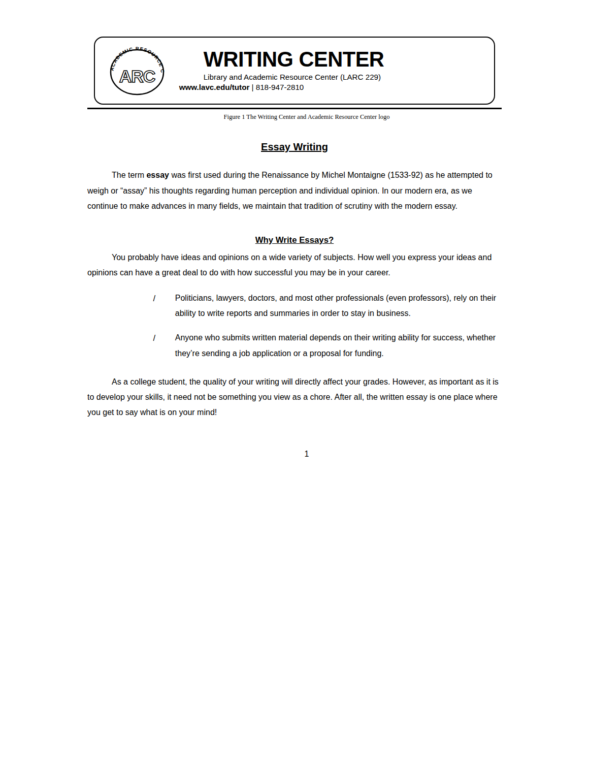ACADEMIC RESOURCE CENTER ARC
WRITING CENTER
Library and Academic Resource Center (LARC 229)
www.lavc.edu/tutor | 818-947-2810
Figure 1 The Writing Center and Academic Resource Center logo
Essay Writing
The term essay was first used during the Renaissance by Michel Montaigne (1533-92) as he attempted to weigh or “assay” his thoughts regarding human perception and individual opinion. In our modern era, as we continue to make advances in many fields, we maintain that tradition of scrutiny with the modern essay.
Why Write Essays?
You probably have ideas and opinions on a wide variety of subjects. How well you express your ideas and opinions can have a great deal to do with how successful you may be in your career.
Politicians, lawyers, doctors, and most other professionals (even professors), rely on their ability to write reports and summaries in order to stay in business.
Anyone who submits written material depends on their writing ability for success, whether they’re sending a job application or a proposal for funding.
As a college student, the quality of your writing will directly affect your grades. However, as important as it is to develop your skills, it need not be something you view as a chore. After all, the written essay is one place where you get to say what is on your mind!
1